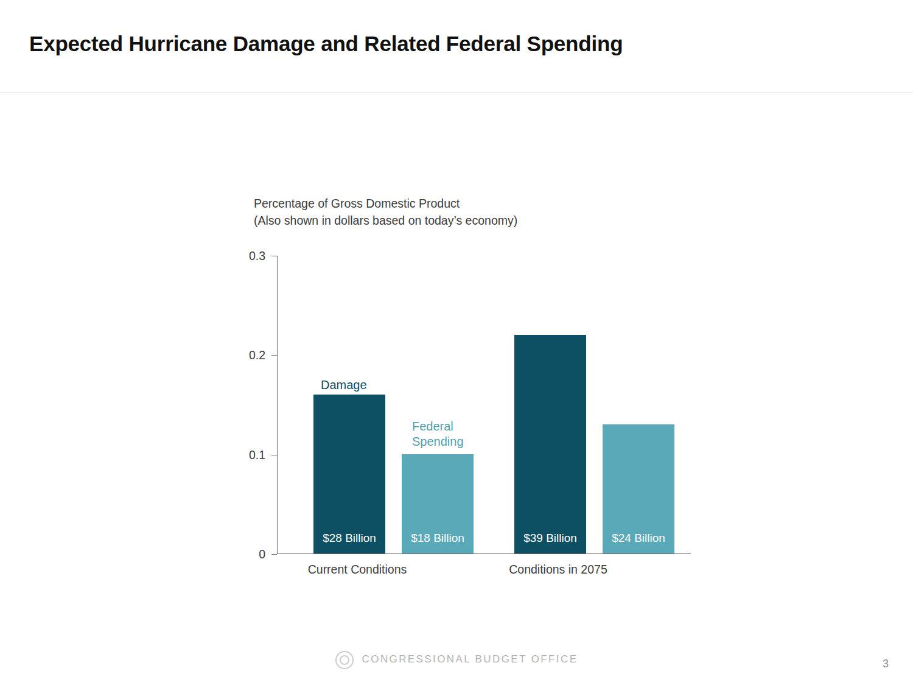Expected Hurricane Damage and Related Federal Spending
Percentage of Gross Domestic Product
(Also shown in dollars based on today’s economy)
0.3
0.2
0.1
0
Bars: scale 490px = 0.3 -> 1 unit(0.01) = 16.33px
$28 Billion
$18 Billion
$39 Billion
$24 Billion
Current Conditions
Conditions in 2075
Damage
Federal
Spending
CONGRESSIONAL BUDGET OFFICE
3